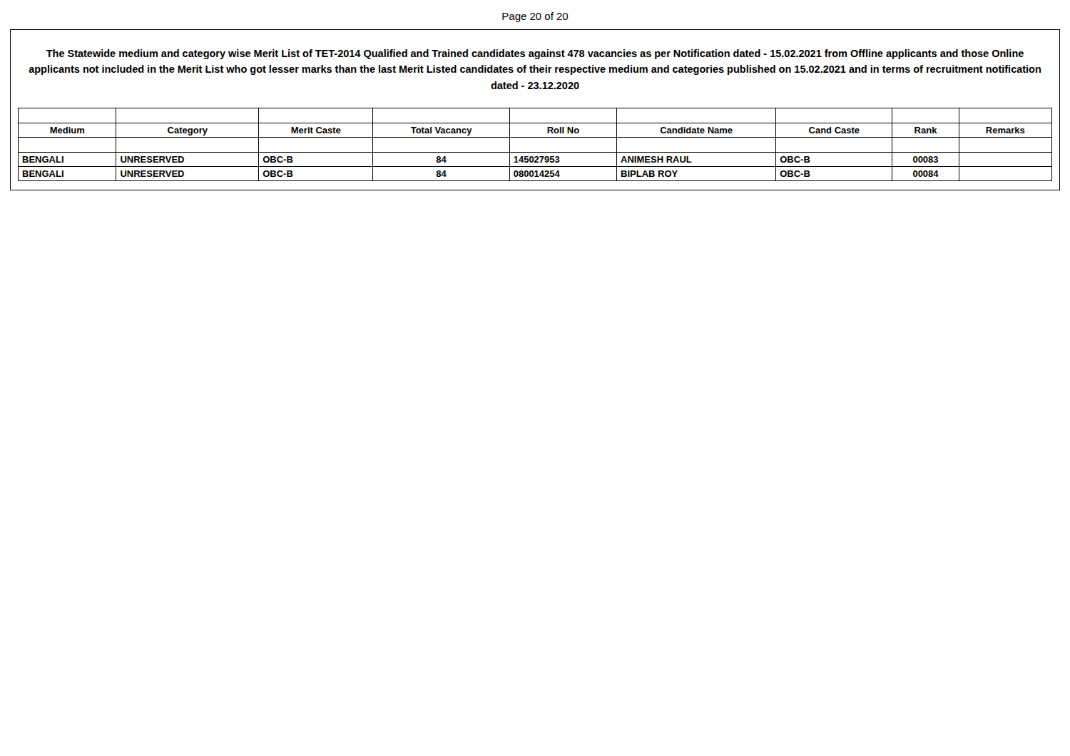Page 20 of 20
The Statewide medium and category wise Merit List of TET-2014 Qualified and Trained candidates against 478 vacancies as per Notification dated - 15.02.2021 from Offline applicants and those Online applicants not included in the Merit List who got lesser marks than the last Merit Listed candidates of their respective medium and categories published on 15.02.2021 and in terms of recruitment notification dated - 23.12.2020
| Medium | Category | Merit Caste | Total Vacancy | Roll No | Candidate Name | Cand Caste | Rank | Remarks |
| --- | --- | --- | --- | --- | --- | --- | --- | --- |
| BENGALI | UNRESERVED | OBC-B | 84 | 145027953 | ANIMESH RAUL | OBC-B | 00083 | |
| BENGALI | UNRESERVED | OBC-B | 84 | 080014254 | BIPLAB ROY | OBC-B | 00084 | |